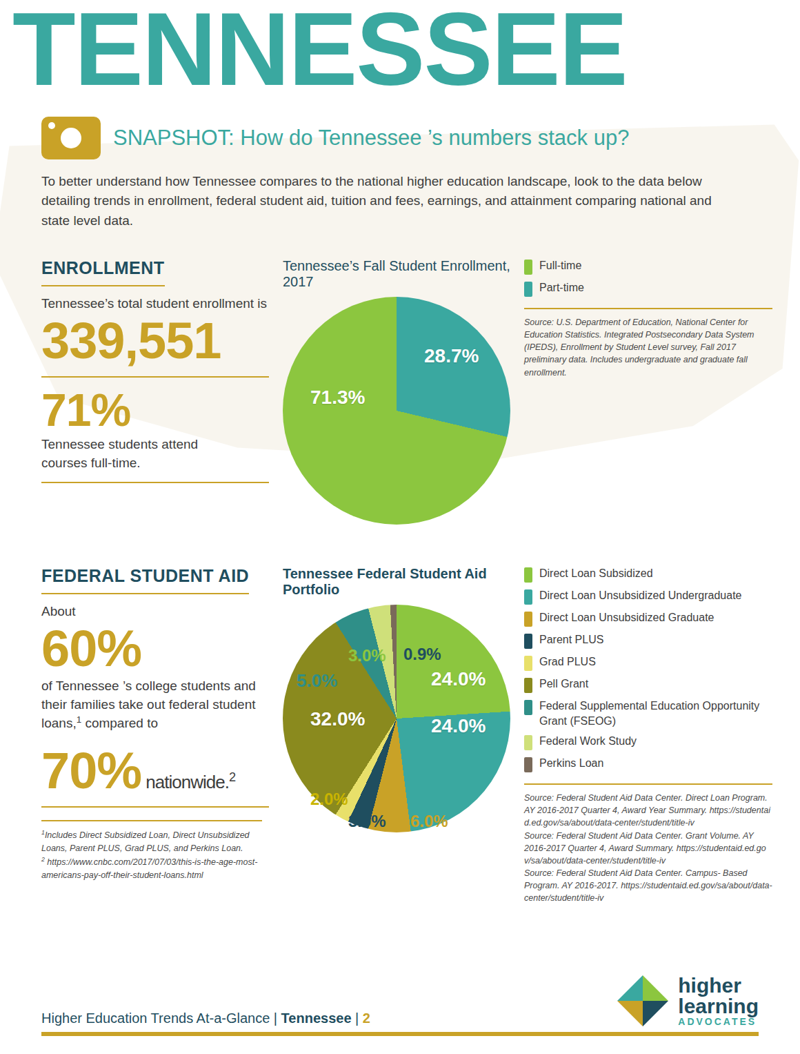TENNESSEE
SNAPSHOT: How do Tennessee ’s numbers stack up?
To better understand how Tennessee compares to the national higher education landscape, look to the data below detailing trends in enrollment, federal student aid, tuition and fees, earnings, and attainment comparing national and state level data.
ENROLLMENT
Tennessee’s total student enrollment is
339,551
71%
Tennessee students attend
courses full-time.
Tennessee’s Fall Student Enrollment, 2017
28.7% 71.3%
Full-time
Part-time
Source: U.S. Department of Education, National Center for Education Statistics. Integrated Postsecondary Data System (IPEDS), Enrollment by Student Level survey, Fall 2017 preliminary data. Includes undergraduate and graduate fall enrollment.
FEDERAL STUDENT AID
About
60%
of Tennessee ’s college students and their families take out federal student loans,1 compared to
70% nationwide.2
1Includes Direct Subsidized Loan, Direct Unsubsidized Loans, Parent PLUS, Grad PLUS, and Perkins Loan.
2 https://www.cnbc.com/2017/07/03/this-is-the-age-most-americans-pay-off-their-student-loans.html
Tennessee Federal Student Aid
Portfolio
24.0% 24.0% 32.0% 5.0% 3.0% 0.9% 2.0% 3.0% 6.0%
Direct Loan Subsidized
Direct Loan Unsubsidized Undergraduate
Direct Loan Unsubsidized Graduate
Parent PLUS
Grad PLUS
Pell Grant
Federal Supplemental Education Opportunity
Grant (FSEOG)
Federal Work Study
Perkins Loan
Source: Federal Student Aid Data Center. Direct Loan Program. AY 2016-2017 Quarter 4, Award Year Summary. https://studentaid.ed.gov/sa/about/data-center/student/title-iv
Source: Federal Student Aid Data Center. Grant Volume. AY 2016-2017 Quarter 4, Award Summary. https://studentaid.ed.gov/sa/about/data-center/student/title-iv
Source: Federal Student Aid Data Center. Campus- Based Program. AY 2016-2017. https://studentaid.ed.gov/sa/about/data-center/student/title-iv
Higher Education Trends At-a-Glance | Tennessee | 2
higher
learning
ADVOCATES